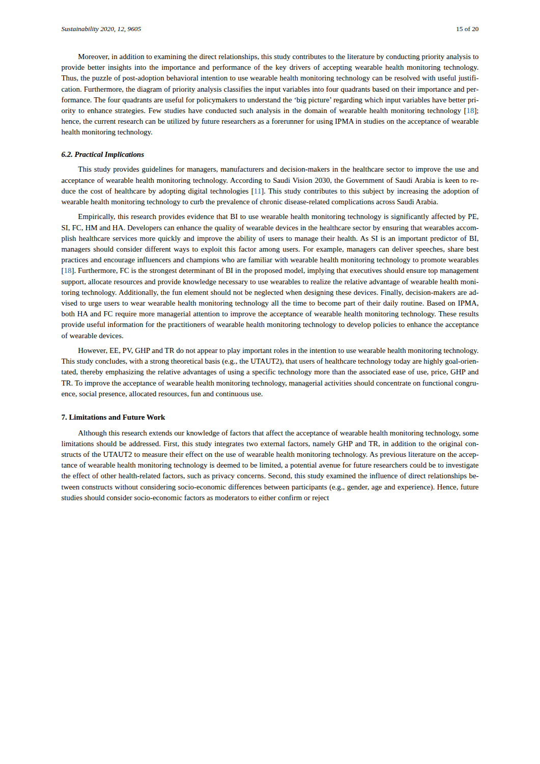Sustainability 2020, 12, 9605
15 of 20
Moreover, in addition to examining the direct relationships, this study contributes to the literature by conducting priority analysis to provide better insights into the importance and performance of the key drivers of accepting wearable health monitoring technology. Thus, the puzzle of post-adoption behavioral intention to use wearable health monitoring technology can be resolved with useful justification. Furthermore, the diagram of priority analysis classifies the input variables into four quadrants based on their importance and performance. The four quadrants are useful for policymakers to understand the ‘big picture’ regarding which input variables have better priority to enhance strategies. Few studies have conducted such analysis in the domain of wearable health monitoring technology [18]; hence, the current research can be utilized by future researchers as a forerunner for using IPMA in studies on the acceptance of wearable health monitoring technology.
6.2. Practical Implications
This study provides guidelines for managers, manufacturers and decision-makers in the healthcare sector to improve the use and acceptance of wearable health monitoring technology. According to Saudi Vision 2030, the Government of Saudi Arabia is keen to reduce the cost of healthcare by adopting digital technologies [11]. This study contributes to this subject by increasing the adoption of wearable health monitoring technology to curb the prevalence of chronic disease-related complications across Saudi Arabia.
Empirically, this research provides evidence that BI to use wearable health monitoring technology is significantly affected by PE, SI, FC, HM and HA. Developers can enhance the quality of wearable devices in the healthcare sector by ensuring that wearables accomplish healthcare services more quickly and improve the ability of users to manage their health. As SI is an important predictor of BI, managers should consider different ways to exploit this factor among users. For example, managers can deliver speeches, share best practices and encourage influencers and champions who are familiar with wearable health monitoring technology to promote wearables [18]. Furthermore, FC is the strongest determinant of BI in the proposed model, implying that executives should ensure top management support, allocate resources and provide knowledge necessary to use wearables to realize the relative advantage of wearable health monitoring technology. Additionally, the fun element should not be neglected when designing these devices. Finally, decision-makers are advised to urge users to wear wearable health monitoring technology all the time to become part of their daily routine. Based on IPMA, both HA and FC require more managerial attention to improve the acceptance of wearable health monitoring technology. These results provide useful information for the practitioners of wearable health monitoring technology to develop policies to enhance the acceptance of wearable devices.
However, EE, PV, GHP and TR do not appear to play important roles in the intention to use wearable health monitoring technology. This study concludes, with a strong theoretical basis (e.g., the UTAUT2), that users of healthcare technology today are highly goal-orientated, thereby emphasizing the relative advantages of using a specific technology more than the associated ease of use, price, GHP and TR. To improve the acceptance of wearable health monitoring technology, managerial activities should concentrate on functional congruence, social presence, allocated resources, fun and continuous use.
7. Limitations and Future Work
Although this research extends our knowledge of factors that affect the acceptance of wearable health monitoring technology, some limitations should be addressed. First, this study integrates two external factors, namely GHP and TR, in addition to the original constructs of the UTAUT2 to measure their effect on the use of wearable health monitoring technology. As previous literature on the acceptance of wearable health monitoring technology is deemed to be limited, a potential avenue for future researchers could be to investigate the effect of other health-related factors, such as privacy concerns. Second, this study examined the influence of direct relationships between constructs without considering socio-economic differences between participants (e.g., gender, age and experience). Hence, future studies should consider socio-economic factors as moderators to either confirm or reject